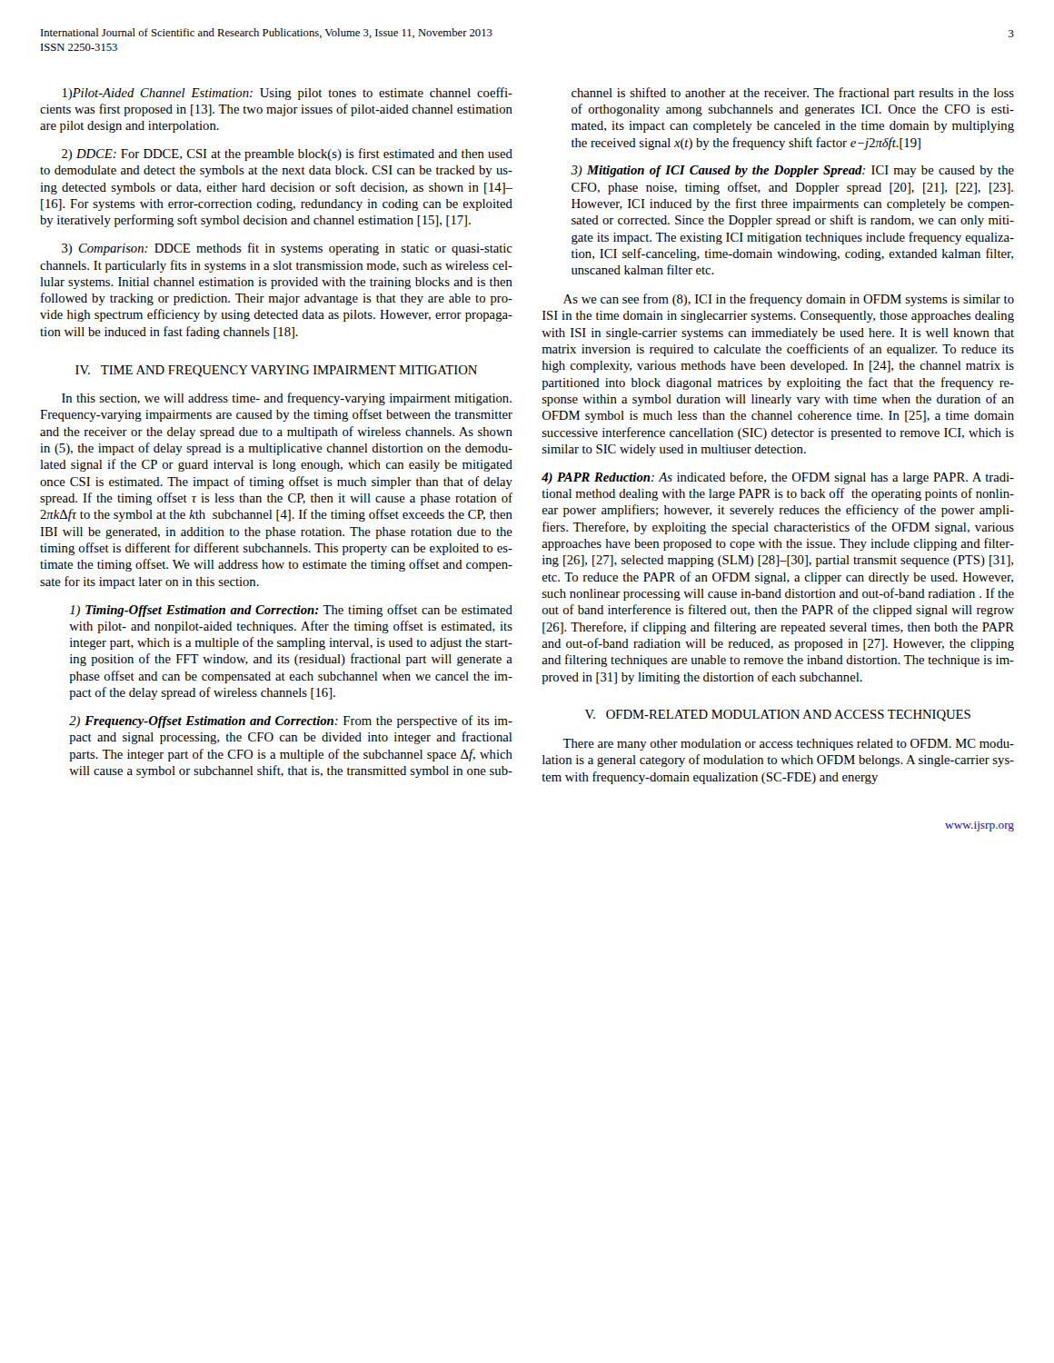International Journal of Scientific and Research Publications, Volume 3, Issue 11, November 2013
ISSN 2250-3153
3
1)Pilot-Aided Channel Estimation: Using pilot tones to estimate channel coefficients was first proposed in [13]. The two major issues of pilot-aided channel estimation are pilot design and interpolation.
2) DDCE: For DDCE, CSI at the preamble block(s) is first estimated and then used to demodulate and detect the symbols at the next data block. CSI can be tracked by using detected symbols or data, either hard decision or soft decision, as shown in [14]–[16]. For systems with error-correction coding, redundancy in coding can be exploited by iteratively performing soft symbol decision and channel estimation [15], [17].
3) Comparison: DDCE methods fit in systems operating in static or quasi-static channels. It particularly fits in systems in a slot transmission mode, such as wireless cellular systems. Initial channel estimation is provided with the training blocks and is then followed by tracking or prediction. Their major advantage is that they are able to provide high spectrum efficiency by using detected data as pilots. However, error propagation will be induced in fast fading channels [18].
IV. Time and Frequency Varying Impairment Mitigation
In this section, we will address time- and frequency-varying impairment mitigation. Frequency-varying impairments are caused by the timing offset between the transmitter and the receiver or the delay spread due to a multipath of wireless channels. As shown in (5), the impact of delay spread is a multiplicative channel distortion on the demodulated signal if the CP or guard interval is long enough, which can easily be mitigated once CSI is estimated. The impact of timing offset is much simpler than that of delay spread. If the timing offset τ is less than the CP, then it will cause a phase rotation of 2πk Δfτ to the symbol at the kth subchannel [4]. If the timing offset exceeds the CP, then IBI will be generated, in addition to the phase rotation. The phase rotation due to the timing offset is different for different subchannels. This property can be exploited to estimate the timing offset. We will address how to estimate the timing offset and compensate for its impact later on in this section.
Timing-Offset Estimation and Correction: The timing offset can be estimated with pilot- and nonpilot-aided techniques. After the timing offset is estimated, its integer part, which is a multiple of the sampling interval, is used to adjust the starting position of the FFT window, and its (residual) fractional part will generate a phase offset and can be compensated at each subchannel when we cancel the impact of the delay spread of wireless channels [16].
Frequency-Offset Estimation and Correction: From the perspective of its impact and signal processing, the CFO can be divided into integer and fractional parts. The integer part of the CFO is a multiple of the subchannel space Δf, which will cause a symbol or subchannel shift, that is, the transmitted symbol in one subchannel is shifted to another at the receiver. The fractional part results in the loss of orthogonality among subchannels and generates ICI. Once the CFO is estimated, its impact can completely be canceled in the time domain by multiplying the received signal x(t) by the frequency shift factor e−j2πδft.[19]
Mitigation of ICI Caused by the Doppler Spread: ICI may be caused by the CFO, phase noise, timing offset, and Doppler spread [20], [21], [22], [23]. However, ICI induced by the first three impairments can completely be compensated or corrected. Since the Doppler spread or shift is random, we can only mitigate its impact. The existing ICI mitigation techniques include frequency equalization, ICI self-canceling, time-domain windowing, coding, extanded kalman filter, unscaned kalman filter etc.
As we can see from (8), ICI in the frequency domain in OFDM systems is similar to ISI in the time domain in singlecarrier systems. Consequently, those approaches dealing with ISI in single-carrier systems can immediately be used here. It is well known that matrix inversion is required to calculate the coefficients of an equalizer. To reduce its high complexity, various methods have been developed. In [24], the channel matrix is partitioned into block diagonal matrices by exploiting the fact that the frequency response within a symbol duration will linearly vary with time when the duration of an OFDM symbol is much less than the channel coherence time. In [25], a time domain successive interference cancellation (SIC) detector is presented to remove ICI, which is similar to SIC widely used in multiuser detection.
4) PAPR Reduction: As indicated before, the OFDM signal has a large PAPR. A traditional method dealing with the large PAPR is to back off the operating points of nonlinear power amplifiers; however, it severely reduces the efficiency of the power amplifiers. Therefore, by exploiting the special characteristics of the OFDM signal, various approaches have been proposed to cope with the issue. They include clipping and filtering [26], [27], selected mapping (SLM) [28]–[30], partial transmit sequence (PTS) [31], etc. To reduce the PAPR of an OFDM signal, a clipper can directly be used. However, such nonlinear processing will cause in-band distortion and out-of-band radiation . If the out of band interference is filtered out, then the PAPR of the clipped signal will regrow [26]. Therefore, if clipping and filtering are repeated several times, then both the PAPR and out-of-band radiation will be reduced, as proposed in [27]. However, the clipping and filtering techniques are unable to remove the inband distortion. The technique is improved in [31] by limiting the distortion of each subchannel.
V. OFDM-Related Modulation and Access Techniques
There are many other modulation or access techniques related to OFDM. MC modulation is a general category of modulation to which OFDM belongs. A single-carrier system with frequency-domain equalization (SC-FDE) and energy
www.ijsrp.org